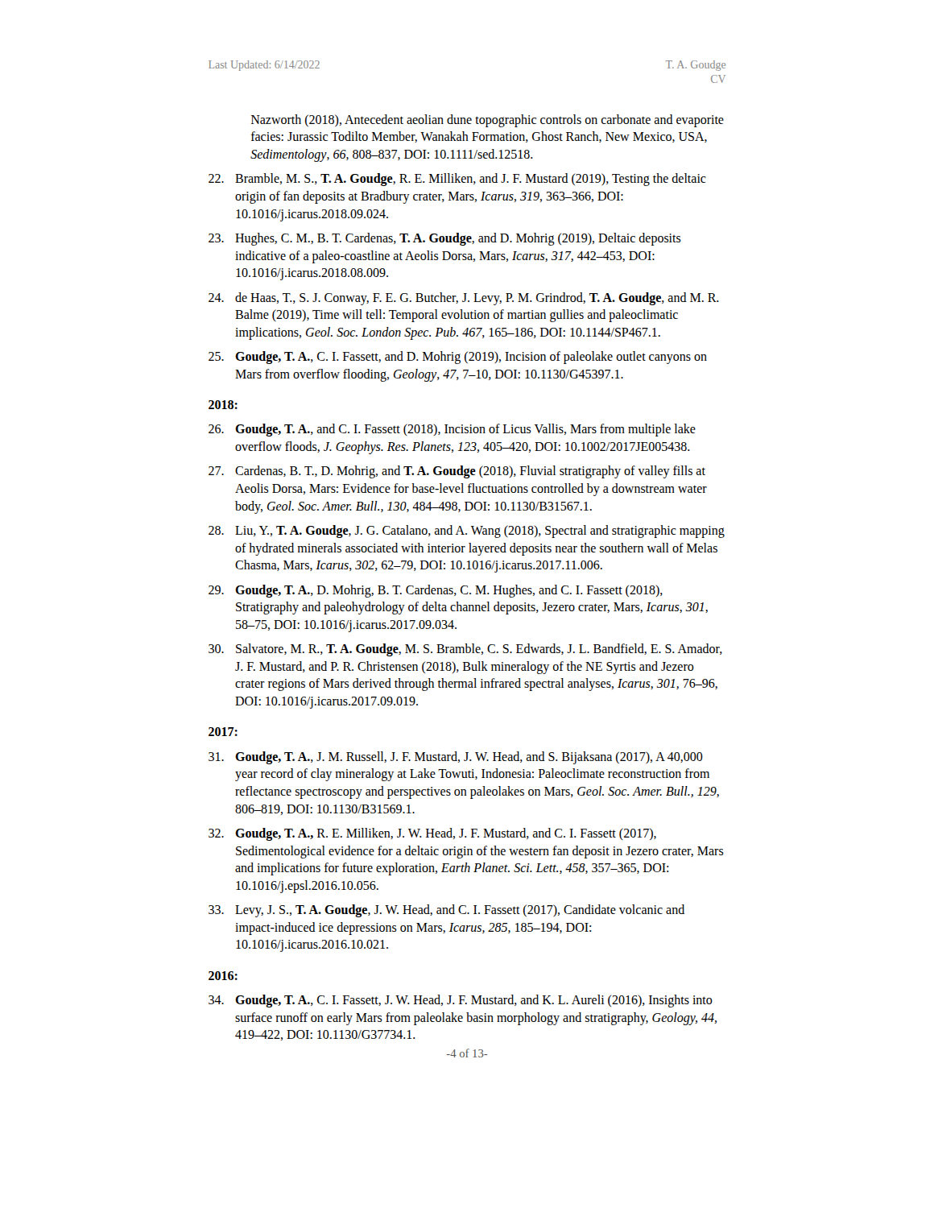Last Updated: 6/14/2022
T. A. Goudge
CV
Nazworth (2018), Antecedent aeolian dune topographic controls on carbonate and evaporite facies: Jurassic Todilto Member, Wanakah Formation, Ghost Ranch, New Mexico, USA, Sedimentology, 66, 808–837, DOI: 10.1111/sed.12518.
22. Bramble, M. S., T. A. Goudge, R. E. Milliken, and J. F. Mustard (2019), Testing the deltaic origin of fan deposits at Bradbury crater, Mars, Icarus, 319, 363–366, DOI: 10.1016/j.icarus.2018.09.024.
23. Hughes, C. M., B. T. Cardenas, T. A. Goudge, and D. Mohrig (2019), Deltaic deposits indicative of a paleo-coastline at Aeolis Dorsa, Mars, Icarus, 317, 442–453, DOI: 10.1016/j.icarus.2018.08.009.
24. de Haas, T., S. J. Conway, F. E. G. Butcher, J. Levy, P. M. Grindrod, T. A. Goudge, and M. R. Balme (2019), Time will tell: Temporal evolution of martian gullies and paleoclimatic implications, Geol. Soc. London Spec. Pub. 467, 165–186, DOI: 10.1144/SP467.1.
25. Goudge, T. A., C. I. Fassett, and D. Mohrig (2019), Incision of paleolake outlet canyons on Mars from overflow flooding, Geology, 47, 7–10, DOI: 10.1130/G45397.1.
2018:
26. Goudge, T. A., and C. I. Fassett (2018), Incision of Licus Vallis, Mars from multiple lake overflow floods, J. Geophys. Res. Planets, 123, 405–420, DOI: 10.1002/2017JE005438.
27. Cardenas, B. T., D. Mohrig, and T. A. Goudge (2018), Fluvial stratigraphy of valley fills at Aeolis Dorsa, Mars: Evidence for base-level fluctuations controlled by a downstream water body, Geol. Soc. Amer. Bull., 130, 484–498, DOI: 10.1130/B31567.1.
28. Liu, Y., T. A. Goudge, J. G. Catalano, and A. Wang (2018), Spectral and stratigraphic mapping of hydrated minerals associated with interior layered deposits near the southern wall of Melas Chasma, Mars, Icarus, 302, 62–79, DOI: 10.1016/j.icarus.2017.11.006.
29. Goudge, T. A., D. Mohrig, B. T. Cardenas, C. M. Hughes, and C. I. Fassett (2018), Stratigraphy and paleohydrology of delta channel deposits, Jezero crater, Mars, Icarus, 301, 58–75, DOI: 10.1016/j.icarus.2017.09.034.
30. Salvatore, M. R., T. A. Goudge, M. S. Bramble, C. S. Edwards, J. L. Bandfield, E. S. Amador, J. F. Mustard, and P. R. Christensen (2018), Bulk mineralogy of the NE Syrtis and Jezero crater regions of Mars derived through thermal infrared spectral analyses, Icarus, 301, 76–96, DOI: 10.1016/j.icarus.2017.09.019.
2017:
31. Goudge, T. A., J. M. Russell, J. F. Mustard, J. W. Head, and S. Bijaksana (2017), A 40,000 year record of clay mineralogy at Lake Towuti, Indonesia: Paleoclimate reconstruction from reflectance spectroscopy and perspectives on paleolakes on Mars, Geol. Soc. Amer. Bull., 129, 806–819, DOI: 10.1130/B31569.1.
32. Goudge, T. A., R. E. Milliken, J. W. Head, J. F. Mustard, and C. I. Fassett (2017), Sedimentological evidence for a deltaic origin of the western fan deposit in Jezero crater, Mars and implications for future exploration, Earth Planet. Sci. Lett., 458, 357–365, DOI: 10.1016/j.epsl.2016.10.056.
33. Levy, J. S., T. A. Goudge, J. W. Head, and C. I. Fassett (2017), Candidate volcanic and impact-induced ice depressions on Mars, Icarus, 285, 185–194, DOI: 10.1016/j.icarus.2016.10.021.
2016:
34. Goudge, T. A., C. I. Fassett, J. W. Head, J. F. Mustard, and K. L. Aureli (2016), Insights into surface runoff on early Mars from paleolake basin morphology and stratigraphy, Geology, 44, 419–422, DOI: 10.1130/G37734.1.
-4 of 13-